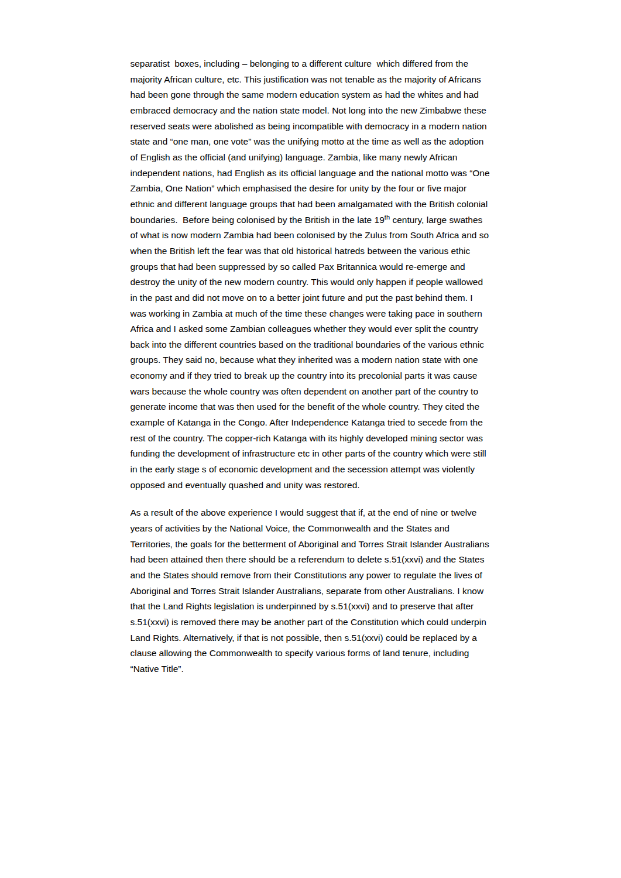separatist boxes, including – belonging to a different culture which differed from the majority African culture, etc. This justification was not tenable as the majority of Africans had been gone through the same modern education system as had the whites and had embraced democracy and the nation state model. Not long into the new Zimbabwe these reserved seats were abolished as being incompatible with democracy in a modern nation state and “one man, one vote” was the unifying motto at the time as well as the adoption of English as the official (and unifying) language. Zambia, like many newly African independent nations, had English as its official language and the national motto was “One Zambia, One Nation” which emphasised the desire for unity by the four or five major ethnic and different language groups that had been amalgamated with the British colonial boundaries. Before being colonised by the British in the late 19th century, large swathes of what is now modern Zambia had been colonised by the Zulus from South Africa and so when the British left the fear was that old historical hatreds between the various ethic groups that had been suppressed by so called Pax Britannica would re-emerge and destroy the unity of the new modern country. This would only happen if people wallowed in the past and did not move on to a better joint future and put the past behind them. I was working in Zambia at much of the time these changes were taking pace in southern Africa and I asked some Zambian colleagues whether they would ever split the country back into the different countries based on the traditional boundaries of the various ethnic groups. They said no, because what they inherited was a modern nation state with one economy and if they tried to break up the country into its precolonial parts it was cause wars because the whole country was often dependent on another part of the country to generate income that was then used for the benefit of the whole country. They cited the example of Katanga in the Congo. After Independence Katanga tried to secede from the rest of the country. The copper-rich Katanga with its highly developed mining sector was funding the development of infrastructure etc in other parts of the country which were still in the early stage s of economic development and the secession attempt was violently opposed and eventually quashed and unity was restored.
As a result of the above experience I would suggest that if, at the end of nine or twelve years of activities by the National Voice, the Commonwealth and the States and Territories, the goals for the betterment of Aboriginal and Torres Strait Islander Australians had been attained then there should be a referendum to delete s.51(xxvi) and the States and the States should remove from their Constitutions any power to regulate the lives of Aboriginal and Torres Strait Islander Australians, separate from other Australians. I know that the Land Rights legislation is underpinned by s.51(xxvi) and to preserve that after s.51(xxvi) is removed there may be another part of the Constitution which could underpin Land Rights. Alternatively, if that is not possible, then s.51(xxvi) could be replaced by a clause allowing the Commonwealth to specify various forms of land tenure, including “Native Title”.